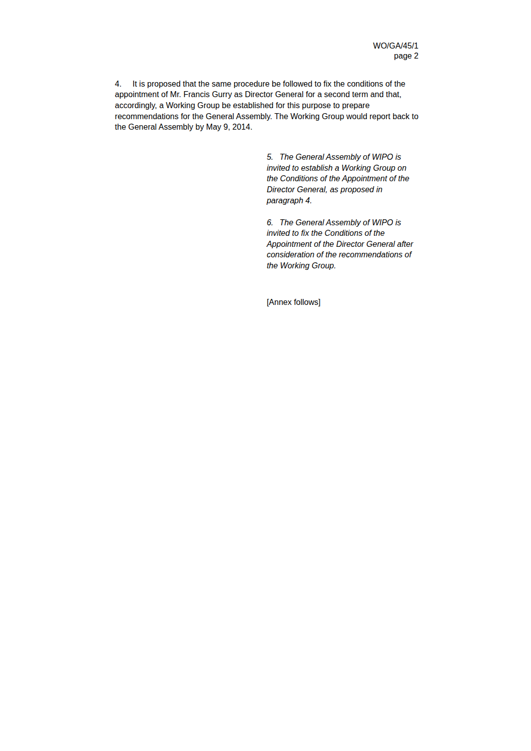WO/GA/45/1 page 2
4. It is proposed that the same procedure be followed to fix the conditions of the appointment of Mr. Francis Gurry as Director General for a second term and that, accordingly, a Working Group be established for this purpose to prepare recommendations for the General Assembly. The Working Group would report back to the General Assembly by May 9, 2014.
5. The General Assembly of WIPO is invited to establish a Working Group on the Conditions of the Appointment of the Director General, as proposed in paragraph 4.
6. The General Assembly of WIPO is invited to fix the Conditions of the Appointment of the Director General after consideration of the recommendations of the Working Group.
[Annex follows]